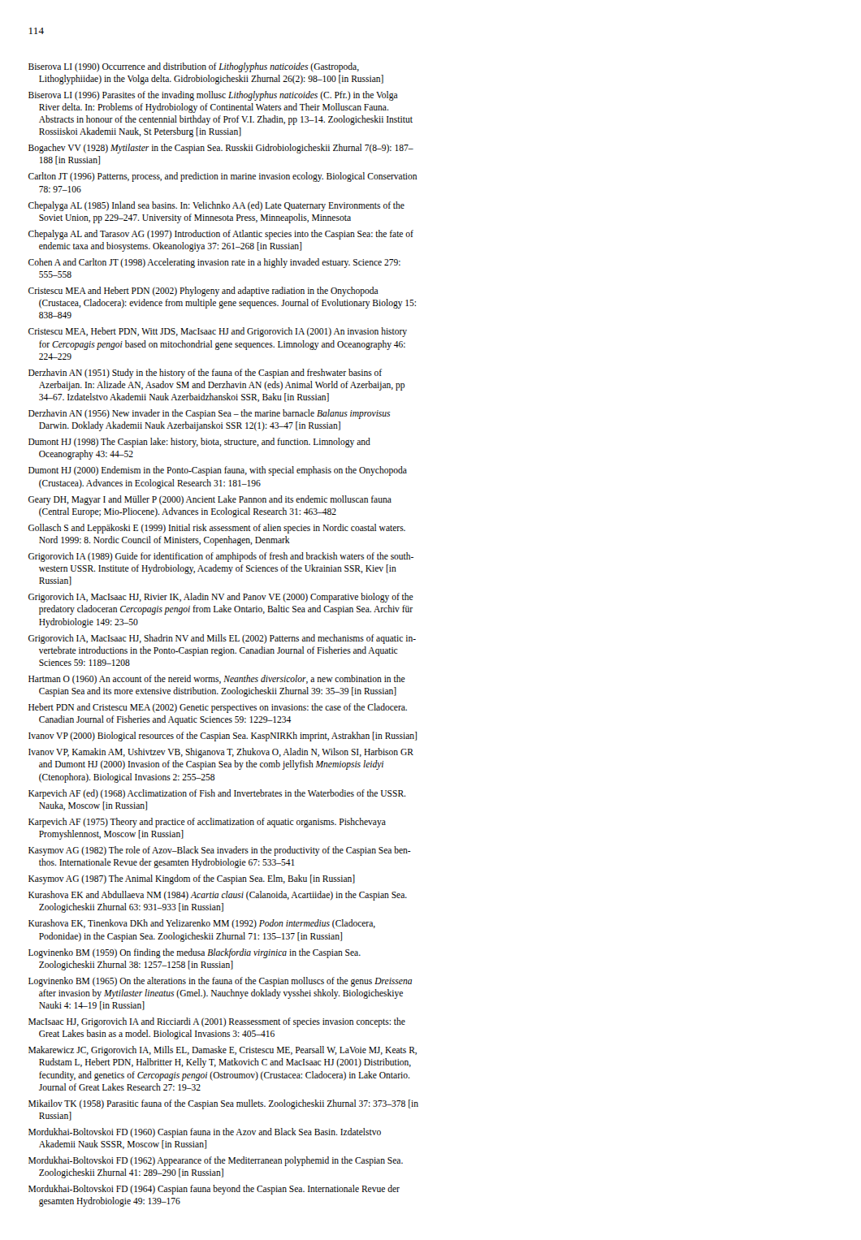114
Biserova LI (1990) Occurrence and distribution of Lithoglyphus naticoides (Gastropoda, Lithoglyphiidae) in the Volga delta. Gidrobiologicheskii Zhurnal 26(2): 98–100 [in Russian]
Biserova LI (1996) Parasites of the invading mollusc Lithoglyphus naticoides (C. Pfr.) in the Volga River delta. In: Problems of Hydrobiology of Continental Waters and Their Molluscan Fauna. Abstracts in honour of the centennial birthday of Prof V.I. Zhadin, pp 13–14. Zoologicheskii Institut Rossiiskoi Akademii Nauk, St Petersburg [in Russian]
Bogachev VV (1928) Mytilaster in the Caspian Sea. Russkii Gidrobiologicheskii Zhurnal 7(8–9): 187–188 [in Russian]
Carlton JT (1996) Patterns, process, and prediction in marine invasion ecology. Biological Conservation 78: 97–106
Chepalyga AL (1985) Inland sea basins. In: Velichnko AA (ed) Late Quaternary Environments of the Soviet Union, pp 229–247. University of Minnesota Press, Minneapolis, Minnesota
Chepalyga AL and Tarasov AG (1997) Introduction of Atlantic species into the Caspian Sea: the fate of endemic taxa and biosystems. Okeanologiya 37: 261–268 [in Russian]
Cohen A and Carlton JT (1998) Accelerating invasion rate in a highly invaded estuary. Science 279: 555–558
Cristescu MEA and Hebert PDN (2002) Phylogeny and adaptive radiation in the Onychopoda (Crustacea, Cladocera): evidence from multiple gene sequences. Journal of Evolutionary Biology 15: 838–849
Cristescu MEA, Hebert PDN, Witt JDS, MacIsaac HJ and Grigorovich IA (2001) An invasion history for Cercopagis pengoi based on mitochondrial gene sequences. Limnology and Oceanography 46: 224–229
Derzhavin AN (1951) Study in the history of the fauna of the Caspian and freshwater basins of Azerbaijan. In: Alizade AN, Asadov SM and Derzhavin AN (eds) Animal World of Azerbaijan, pp 34–67. Izdatelstvo Akademii Nauk Azerbaidzhanskoi SSR, Baku [in Russian]
Derzhavin AN (1956) New invader in the Caspian Sea – the marine barnacle Balanus improvisus Darwin. Doklady Akademii Nauk Azerbaijanskoi SSR 12(1): 43–47 [in Russian]
Dumont HJ (1998) The Caspian lake: history, biota, structure, and function. Limnology and Oceanography 43: 44–52
Dumont HJ (2000) Endemism in the Ponto-Caspian fauna, with special emphasis on the Onychopoda (Crustacea). Advances in Ecological Research 31: 181–196
Geary DH, Magyar I and Müller P (2000) Ancient Lake Pannon and its endemic molluscan fauna (Central Europe; Mio-Pliocene). Advances in Ecological Research 31: 463–482
Gollasch S and Leppäkoski E (1999) Initial risk assessment of alien species in Nordic coastal waters. Nord 1999: 8. Nordic Council of Ministers, Copenhagen, Denmark
Grigorovich IA (1989) Guide for identification of amphipods of fresh and brackish waters of the southwestern USSR. Institute of Hydrobiology, Academy of Sciences of the Ukrainian SSR, Kiev [in Russian]
Grigorovich IA, MacIsaac HJ, Rivier IK, Aladin NV and Panov VE (2000) Comparative biology of the predatory cladoceran Cercopagis pengoi from Lake Ontario, Baltic Sea and Caspian Sea. Archiv für Hydrobiologie 149: 23–50
Grigorovich IA, MacIsaac HJ, Shadrin NV and Mills EL (2002) Patterns and mechanisms of aquatic invertebrate introductions in the Ponto-Caspian region. Canadian Journal of Fisheries and Aquatic Sciences 59: 1189–1208
Hartman O (1960) An account of the nereid worms, Neanthes diversicolor, a new combination in the Caspian Sea and its more extensive distribution. Zoologicheskii Zhurnal 39: 35–39 [in Russian]
Hebert PDN and Cristescu MEA (2002) Genetic perspectives on invasions: the case of the Cladocera. Canadian Journal of Fisheries and Aquatic Sciences 59: 1229–1234
Ivanov VP (2000) Biological resources of the Caspian Sea. KaspNIRKh imprint, Astrakhan [in Russian]
Ivanov VP, Kamakin AM, Ushivtzev VB, Shiganova T, Zhukova O, Aladin N, Wilson SI, Harbison GR and Dumont HJ (2000) Invasion of the Caspian Sea by the comb jellyfish Mnemiopsis leidyi (Ctenophora). Biological Invasions 2: 255–258
Karpevich AF (ed) (1968) Acclimatization of Fish and Invertebrates in the Waterbodies of the USSR. Nauka, Moscow [in Russian]
Karpevich AF (1975) Theory and practice of acclimatization of aquatic organisms. Pishchevaya Promyshlennost, Moscow [in Russian]
Kasymov AG (1982) The role of Azov–Black Sea invaders in the productivity of the Caspian Sea benthos. Internationale Revue der gesamten Hydrobiologie 67: 533–541
Kasymov AG (1987) The Animal Kingdom of the Caspian Sea. Elm, Baku [in Russian]
Kurashova EK and Abdullaeva NM (1984) Acartia clausi (Calanoida, Acartiidae) in the Caspian Sea. Zoologicheskii Zhurnal 63: 931–933 [in Russian]
Kurashova EK, Tinenkova DKh and Yelizarenko MM (1992) Podon intermedius (Cladocera, Podonidae) in the Caspian Sea. Zoologicheskii Zhurnal 71: 135–137 [in Russian]
Logvinenko BM (1959) On finding the medusa Blackfordia virginica in the Caspian Sea. Zoologicheskii Zhurnal 38: 1257–1258 [in Russian]
Logvinenko BM (1965) On the alterations in the fauna of the Caspian molluscs of the genus Dreissena after invasion by Mytilaster lineatus (Gmel.). Nauchnye doklady vysshei shkoly. Biologicheskiye Nauki 4: 14–19 [in Russian]
MacIsaac HJ, Grigorovich IA and Ricciardi A (2001) Reassessment of species invasion concepts: the Great Lakes basin as a model. Biological Invasions 3: 405–416
Makarewicz JC, Grigorovich IA, Mills EL, Damaske E, Cristescu ME, Pearsall W, LaVoie MJ, Keats R, Rudstam L, Hebert PDN, Halbritter H, Kelly T, Matkovich C and MacIsaac HJ (2001) Distribution, fecundity, and genetics of Cercopagis pengoi (Ostroumov) (Crustacea: Cladocera) in Lake Ontario. Journal of Great Lakes Research 27: 19–32
Mikailov TK (1958) Parasitic fauna of the Caspian Sea mullets. Zoologicheskii Zhurnal 37: 373–378 [in Russian]
Mordukhai-Boltovskoi FD (1960) Caspian fauna in the Azov and Black Sea Basin. Izdatelstvo Akademii Nauk SSSR, Moscow [in Russian]
Mordukhai-Boltovskoi FD (1962) Appearance of the Mediterranean polyphemid in the Caspian Sea. Zoologicheskii Zhurnal 41: 289–290 [in Russian]
Mordukhai-Boltovskoi FD (1964) Caspian fauna beyond the Caspian Sea. Internationale Revue der gesamten Hydrobiologie 49: 139–176